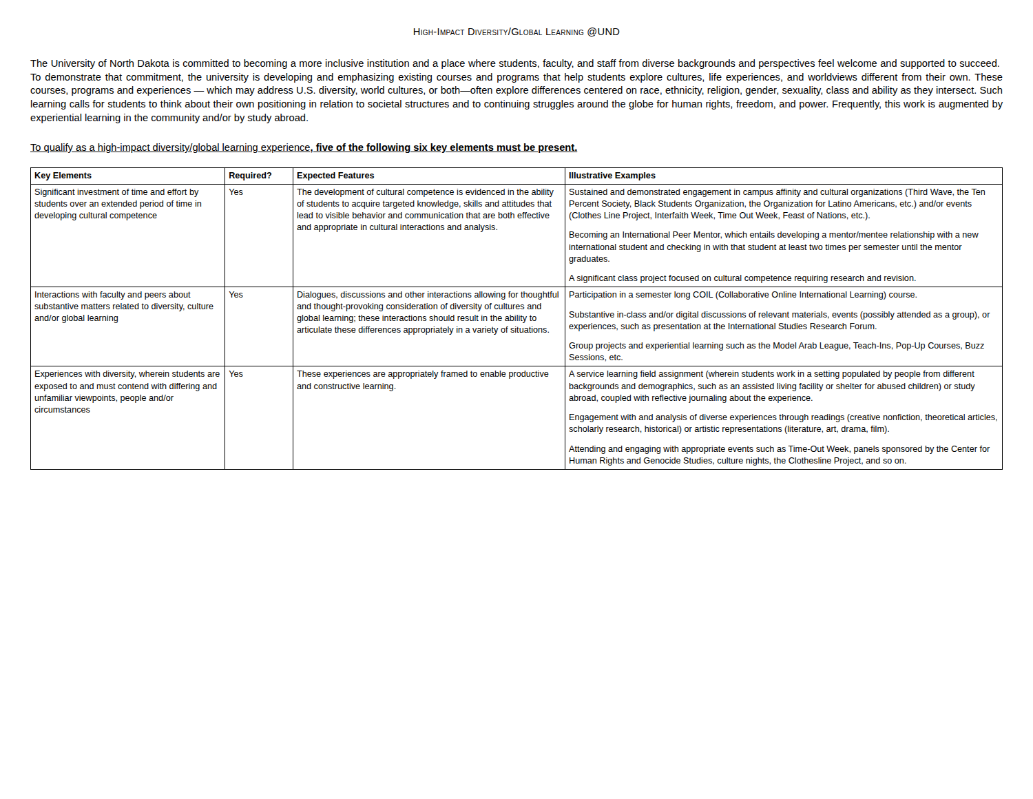High-Impact Diversity/Global Learning @UND
The University of North Dakota is committed to becoming a more inclusive institution and a place where students, faculty, and staff from diverse backgrounds and perspectives feel welcome and supported to succeed. To demonstrate that commitment, the university is developing and emphasizing existing courses and programs that help students explore cultures, life experiences, and worldviews different from their own. These courses, programs and experiences — which may address U.S. diversity, world cultures, or both—often explore differences centered on race, ethnicity, religion, gender, sexuality, class and ability as they intersect. Such learning calls for students to think about their own positioning in relation to societal structures and to continuing struggles around the globe for human rights, freedom, and power. Frequently, this work is augmented by experiential learning in the community and/or by study abroad.
To qualify as a high-impact diversity/global learning experience, five of the following six key elements must be present.
| Key Elements | Required? | Expected Features | Illustrative Examples |
| --- | --- | --- | --- |
| Significant investment of time and effort by students over an extended period of time in developing cultural competence | Yes | The development of cultural competence is evidenced in the ability of students to acquire targeted knowledge, skills and attitudes that lead to visible behavior and communication that are both effective and appropriate in cultural interactions and analysis. | Sustained and demonstrated engagement in campus affinity and cultural organizations (Third Wave, the Ten Percent Society, Black Students Organization, the Organization for Latino Americans, etc.) and/or events (Clothes Line Project, Interfaith Week, Time Out Week, Feast of Nations, etc.). Becoming an International Peer Mentor, which entails developing a mentor/mentee relationship with a new international student and checking in with that student at least two times per semester until the mentor graduates. A significant class project focused on cultural competence requiring research and revision. |
| Interactions with faculty and peers about substantive matters related to diversity, culture and/or global learning | Yes | Dialogues, discussions and other interactions allowing for thoughtful and thought-provoking consideration of diversity of cultures and global learning; these interactions should result in the ability to articulate these differences appropriately in a variety of situations. | Participation in a semester long COIL (Collaborative Online International Learning) course. Substantive in-class and/or digital discussions of relevant materials, events (possibly attended as a group), or experiences, such as presentation at the International Studies Research Forum. Group projects and experiential learning such as the Model Arab League, Teach-Ins, Pop-Up Courses, Buzz Sessions, etc. |
| Experiences with diversity, wherein students are exposed to and must contend with differing and unfamiliar viewpoints, people and/or circumstances | Yes | These experiences are appropriately framed to enable productive and constructive learning. | A service learning field assignment (wherein students work in a setting populated by people from different backgrounds and demographics, such as an assisted living facility or shelter for abused children) or study abroad, coupled with reflective journaling about the experience. Engagement with and analysis of diverse experiences through readings (creative nonfiction, theoretical articles, scholarly research, historical) or artistic representations (literature, art, drama, film). Attending and engaging with appropriate events such as Time-Out Week, panels sponsored by the Center for Human Rights and Genocide Studies, culture nights, the Clothesline Project, and so on. |